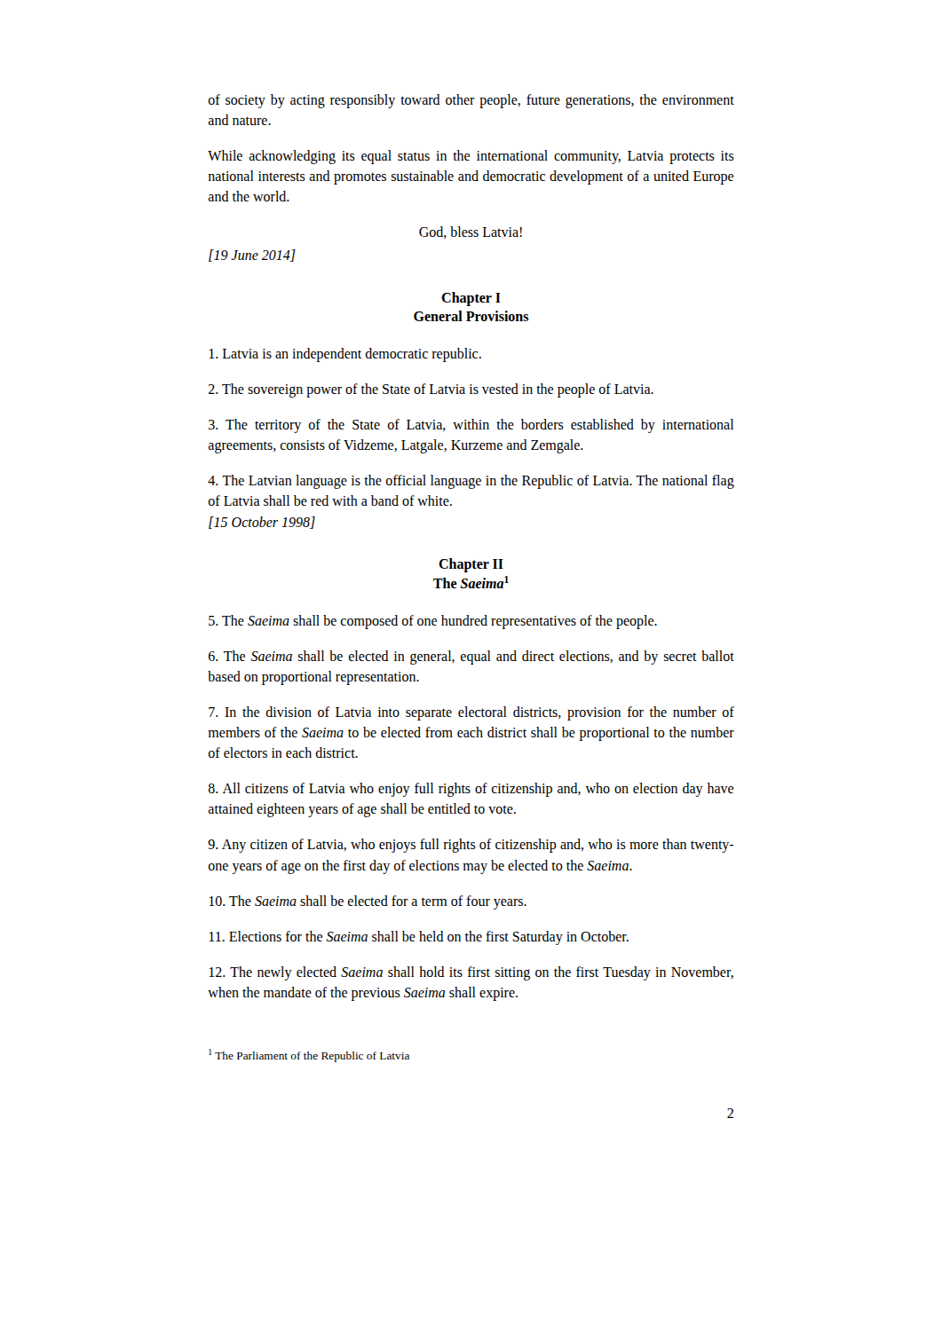of society by acting responsibly toward other people, future generations, the environment and nature.
While acknowledging its equal status in the international community, Latvia protects its national interests and promotes sustainable and democratic development of a united Europe and the world.
God, bless Latvia!
[19 June 2014]
Chapter I General Provisions
1. Latvia is an independent democratic republic.
2. The sovereign power of the State of Latvia is vested in the people of Latvia.
3. The territory of the State of Latvia, within the borders established by international agreements, consists of Vidzeme, Latgale, Kurzeme and Zemgale.
4. The Latvian language is the official language in the Republic of Latvia. The national flag of Latvia shall be red with a band of white.
[15 October 1998]
Chapter II The Saeima1
5. The Saeima shall be composed of one hundred representatives of the people.
6. The Saeima shall be elected in general, equal and direct elections, and by secret ballot based on proportional representation.
7. In the division of Latvia into separate electoral districts, provision for the number of members of the Saeima to be elected from each district shall be proportional to the number of electors in each district.
8. All citizens of Latvia who enjoy full rights of citizenship and, who on election day have attained eighteen years of age shall be entitled to vote.
9. Any citizen of Latvia, who enjoys full rights of citizenship and, who is more than twenty-one years of age on the first day of elections may be elected to the Saeima.
10. The Saeima shall be elected for a term of four years.
11. Elections for the Saeima shall be held on the first Saturday in October.
12. The newly elected Saeima shall hold its first sitting on the first Tuesday in November, when the mandate of the previous Saeima shall expire.
1 The Parliament of the Republic of Latvia
2